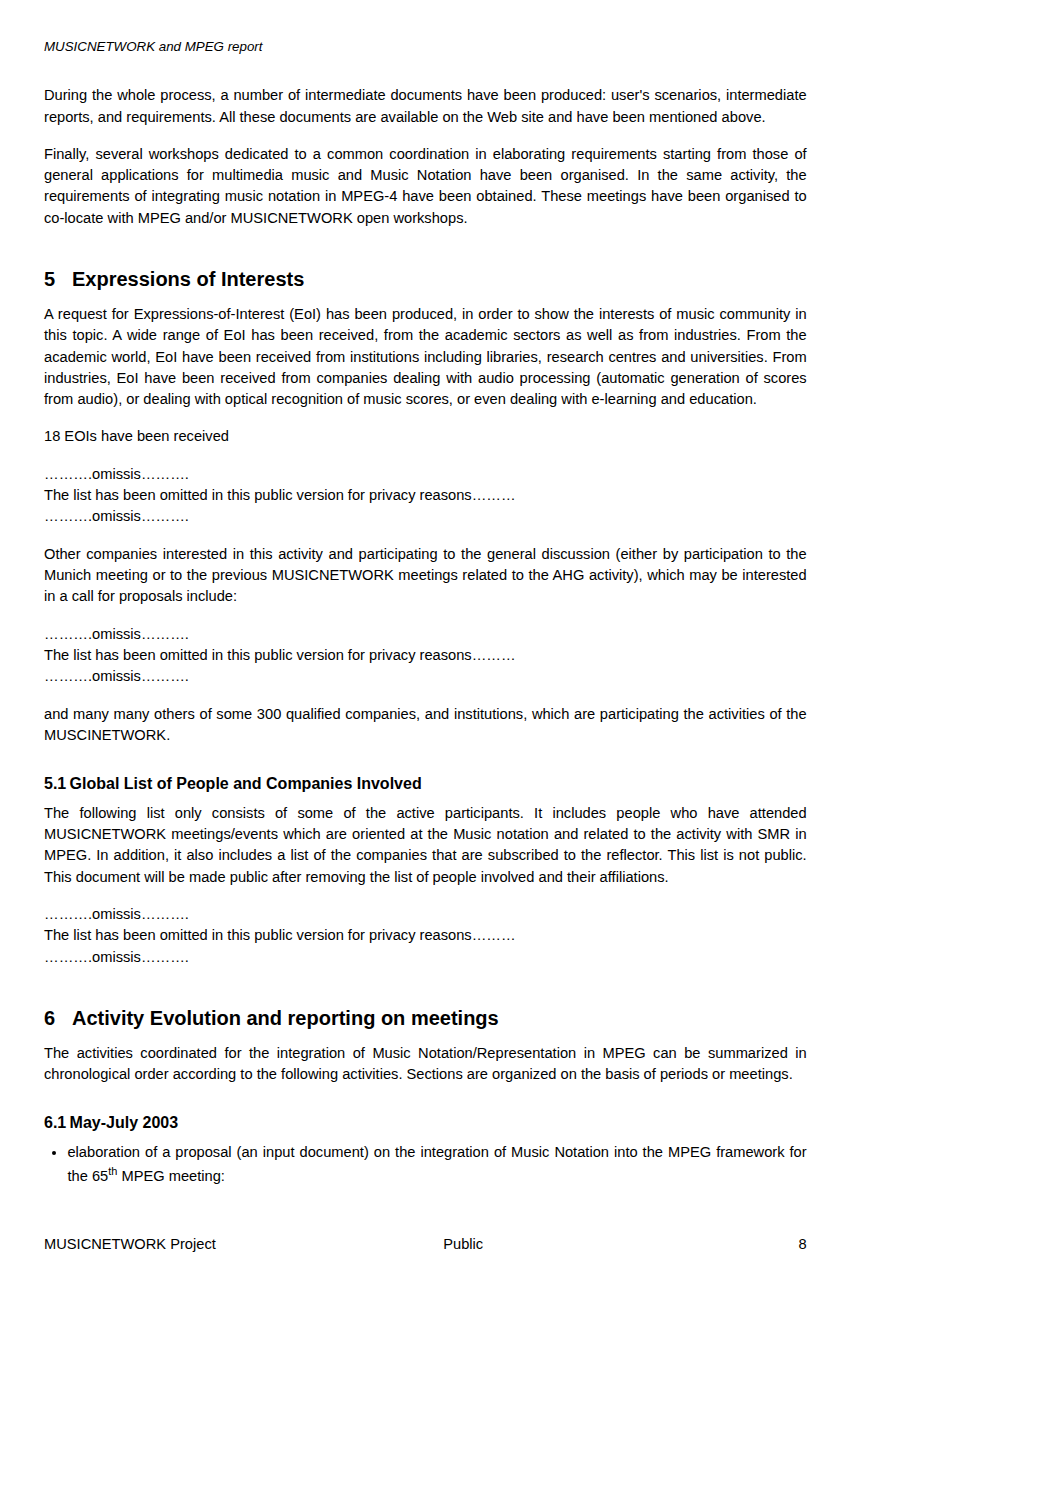MUSICNETWORK and MPEG report
During the whole process, a number of intermediate documents have been produced: user's scenarios, intermediate reports, and requirements. All these documents are available on the Web site and have been mentioned above.
Finally, several workshops dedicated to a common coordination in elaborating requirements starting from those of general applications for multimedia music and Music Notation have been organised. In the same activity, the requirements of integrating music notation in MPEG-4 have been obtained. These meetings have been organised to co-locate with MPEG and/or MUSICNETWORK open workshops.
5 Expressions of Interests
A request for Expressions-of-Interest (EoI) has been produced, in order to show the interests of music community in this topic. A wide range of EoI has been received, from the academic sectors as well as from industries. From the academic world, EoI have been received from institutions including libraries, research centres and universities. From industries, EoI have been received from companies dealing with audio processing (automatic generation of scores from audio), or dealing with optical recognition of music scores, or even dealing with e-learning and education.
18 EOIs have been received
……….omissis……….
The list has been omitted in this public version for privacy reasons………
……….omissis……….
Other companies interested in this activity and participating to the general discussion (either by participation to the Munich meeting or to the previous MUSICNETWORK meetings related to the AHG activity), which may be interested in a call for proposals include:
……….omissis……….
The list has been omitted in this public version for privacy reasons………
……….omissis……….
and many many others of some 300 qualified companies, and institutions, which are participating the activities of the MUSCINETWORK.
5.1 Global List of People and Companies Involved
The following list only consists of some of the active participants. It includes people who have attended MUSICNETWORK meetings/events which are oriented at the Music notation and related to the activity with SMR in MPEG. In addition, it also includes a list of the companies that are subscribed to the reflector. This list is not public. This document will be made public after removing the list of people involved and their affiliations.
……….omissis……….
The list has been omitted in this public version for privacy reasons………
……….omissis……….
6 Activity Evolution and reporting on meetings
The activities coordinated for the integration of Music Notation/Representation in MPEG can be summarized in chronological order according to the following activities. Sections are organized on the basis of periods or meetings.
6.1 May-July 2003
elaboration of a proposal (an input document) on the integration of Music Notation into the MPEG framework for the 65th MPEG meeting:
MUSICNETWORK Project
Public
8